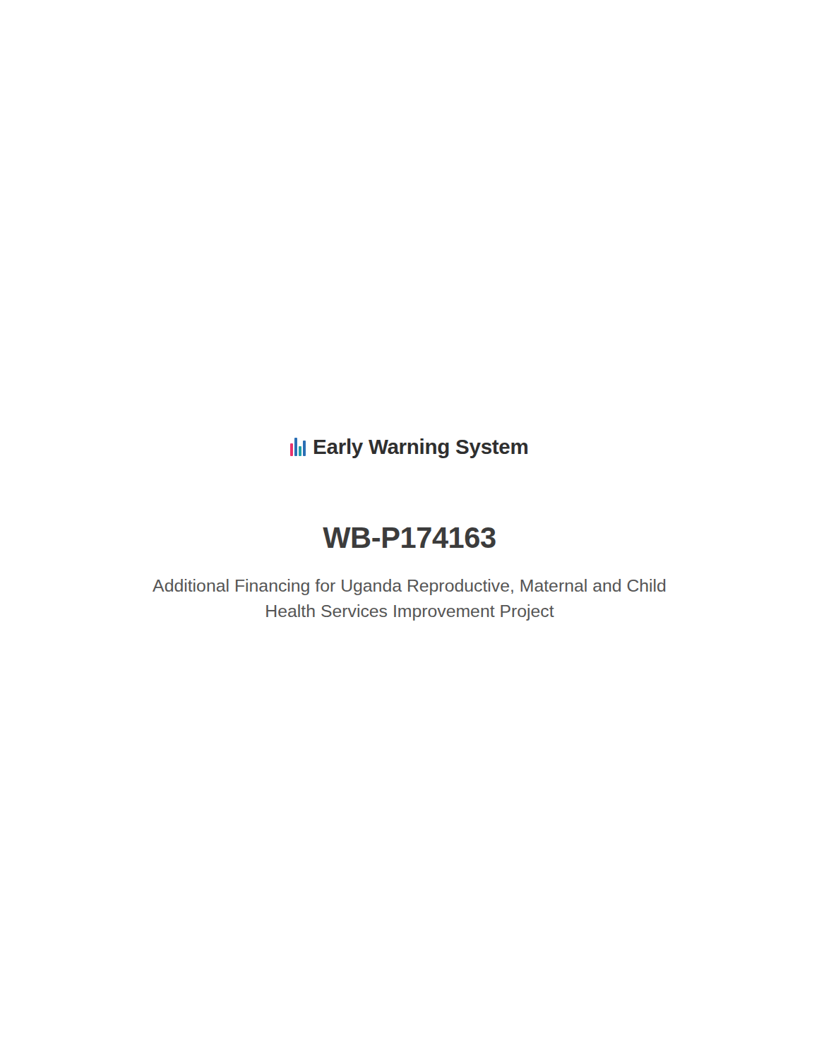Early Warning System
WB-P174163
Additional Financing for Uganda Reproductive, Maternal and Child Health Services Improvement Project